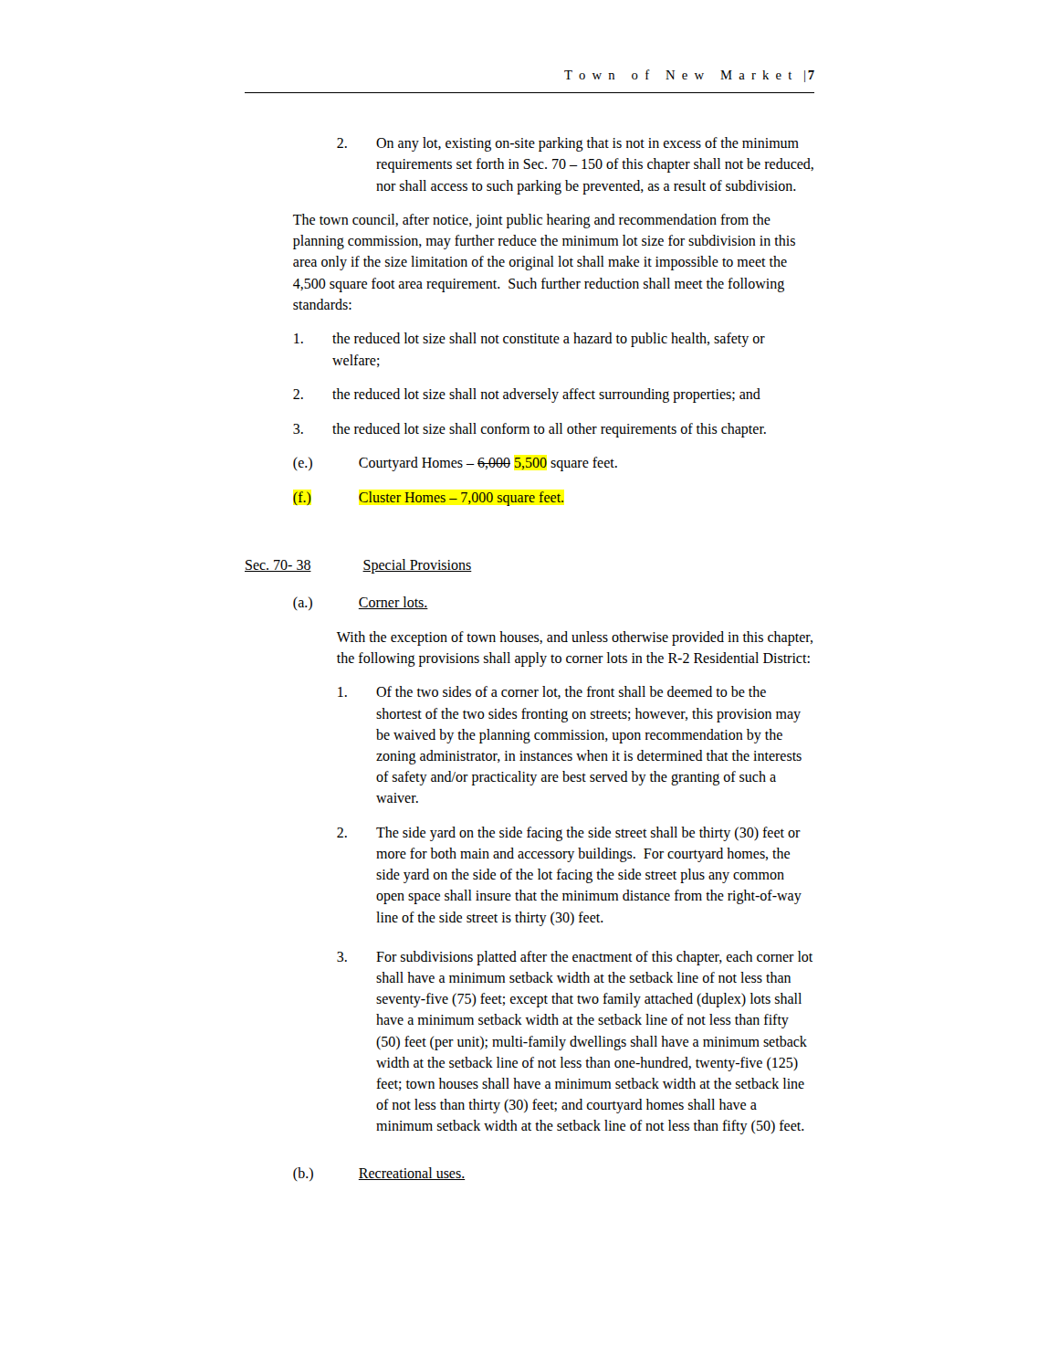T o w n o f N e w M a r k e t |7
2.
On any lot, existing on-site parking that is not in excess of the minimum requirements set forth in Sec. 70 – 150 of this chapter shall not be reduced, nor shall access to such parking be prevented, as a result of subdivision.
The town council, after notice, joint public hearing and recommendation from the planning commission, may further reduce the minimum lot size for subdivision in this area only if the size limitation of the original lot shall make it impossible to meet the 4,500 square foot area requirement. Such further reduction shall meet the following standards:
1.
the reduced lot size shall not constitute a hazard to public health, safety or welfare;
2.
the reduced lot size shall not adversely affect surrounding properties; and
3.
the reduced lot size shall conform to all other requirements of this chapter.
(e.)
Courtyard Homes – 6,000 5,500 square feet.
(f.)
Cluster Homes – 7,000 square feet.
Sec. 70- 38
Special Provisions
(a.)
Corner lots.
With the exception of town houses, and unless otherwise provided in this chapter, the following provisions shall apply to corner lots in the R-2 Residential District:
1.
Of the two sides of a corner lot, the front shall be deemed to be the shortest of the two sides fronting on streets; however, this provision may be waived by the planning commission, upon recommendation by the zoning administrator, in instances when it is determined that the interests of safety and/or practicality are best served by the granting of such a waiver.
2.
The side yard on the side facing the side street shall be thirty (30) feet or more for both main and accessory buildings. For courtyard homes, the side yard on the side of the lot facing the side street plus any common open space shall insure that the minimum distance from the right-of-way line of the side street is thirty (30) feet.
3.
For subdivisions platted after the enactment of this chapter, each corner lot shall have a minimum setback width at the setback line of not less than seventy-five (75) feet; except that two family attached (duplex) lots shall have a minimum setback width at the setback line of not less than fifty (50) feet (per unit); multi-family dwellings shall have a minimum setback width at the setback line of not less than one-hundred, twenty-five (125) feet; town houses shall have a minimum setback width at the setback line of not less than thirty (30) feet; and courtyard homes shall have a minimum setback width at the setback line of not less than fifty (50) feet.
(b.)
Recreational uses.